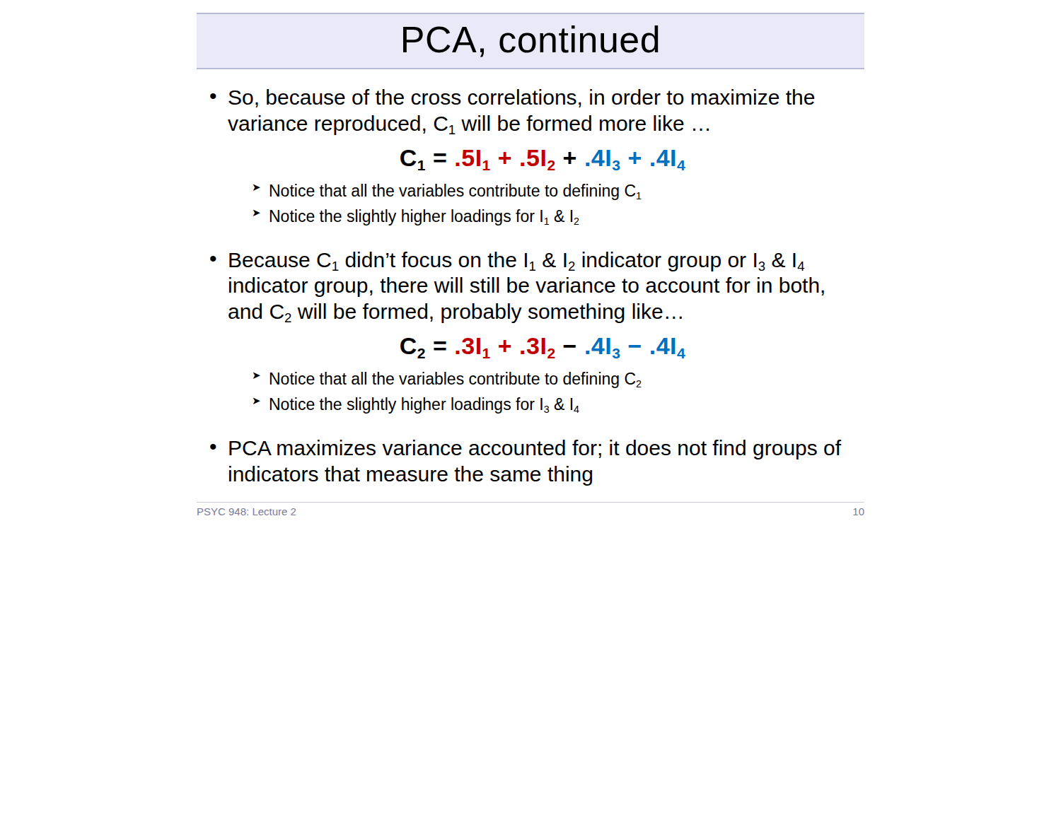PCA, continued
So, because of the cross correlations, in order to maximize the variance reproduced, C1 will be formed more like …
C1 = .5I1 + .5I2 + .4I3 + .4I4
Notice that all the variables contribute to defining C1
Notice the slightly higher loadings for I1 & I2
Because C1 didn’t focus on the I1 & I2 indicator group or I3 & I4 indicator group, there will still be variance to account for in both, and C2 will be formed, probably something like…
C2 = .3I1 + .3I2 − .4I3 − .4I4
Notice that all the variables contribute to defining C2
Notice the slightly higher loadings for I3 & I4
PCA maximizes variance accounted for; it does not find groups of indicators that measure the same thing
PSYC 948: Lecture 2 10